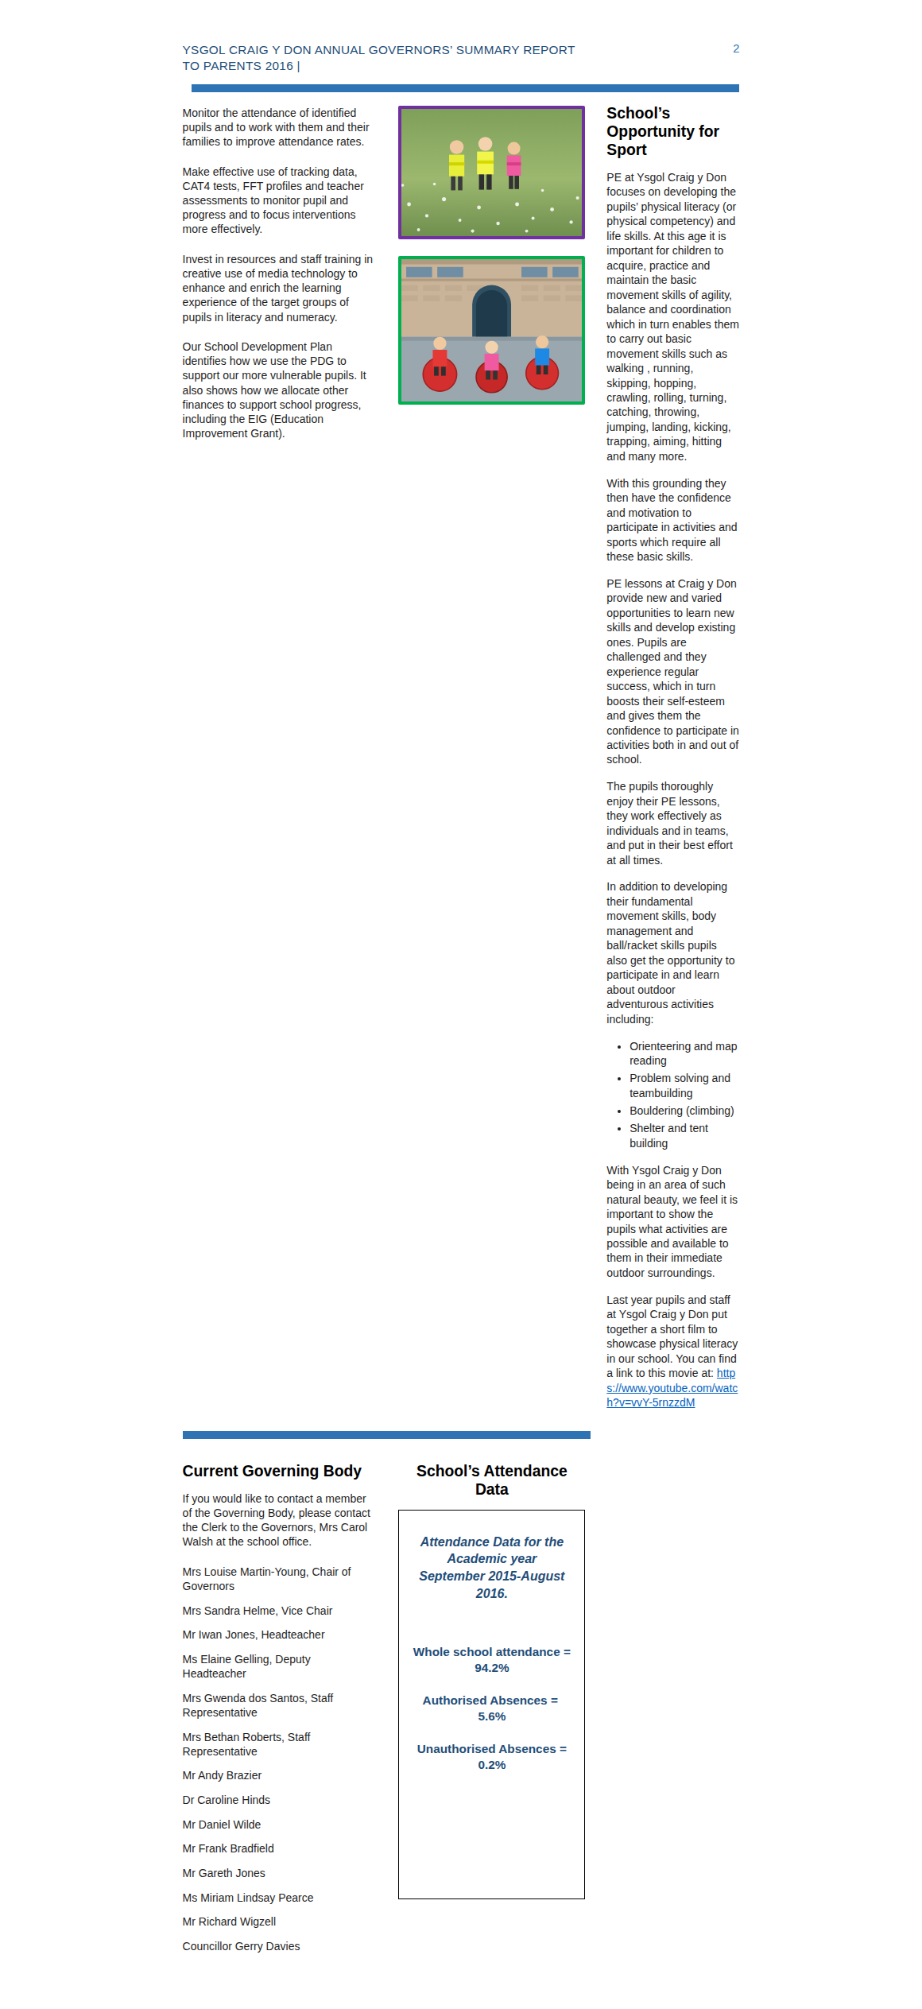YSGOL CRAIG Y DON ANNUAL GOVERNORS’ SUMMARY REPORT
TO PARENTS 2016 |
2
Monitor the attendance of identified pupils and to work with them and their families to improve attendance rates.
Make effective use of tracking data, CAT4 tests, FFT profiles and teacher assessments to monitor pupil and progress and to focus interventions more effectively.
Invest in resources and staff training in creative use of media technology to enhance and enrich the learning experience of the target groups of pupils in literacy and numeracy.
Our School Development Plan identifies how we use the PDG to support our more vulnerable pupils. It also shows how we allocate other finances to support school progress, including the EIG (Education Improvement Grant).
School’s Opportunity for Sport
PE at Ysgol Craig y Don focuses on developing the pupils’ physical literacy (or physical competency) and life skills. At this age it is important for children to acquire, practice and maintain the basic movement skills of agility, balance and coordination which in turn enables them to carry out basic movement skills such as walking , running, skipping, hopping, crawling, rolling, turning, catching, throwing, jumping, landing, kicking, trapping, aiming, hitting and many more.
With this grounding they then have the confidence and motivation to participate in activities and sports which require all these basic skills.
PE lessons at Craig y Don provide new and varied opportunities to learn new skills and develop existing ones. Pupils are challenged and they experience regular success, which in turn boosts their self-esteem and gives them the confidence to participate in activities both in and out of school.
The pupils thoroughly enjoy their PE lessons, they work effectively as individuals and in teams, and put in their best effort at all times.
In addition to developing their fundamental movement skills, body management and ball/racket skills pupils also get the opportunity to participate in and learn about outdoor adventurous activities including:
Orienteering and map reading
Problem solving and teambuilding
Bouldering (climbing)
Shelter and tent building
With Ysgol Craig y Don being in an area of such natural beauty, we feel it is important to show the pupils what activities are possible and available to them in their immediate outdoor surroundings.
Last year pupils and staff at Ysgol Craig y Don put together a short film to showcase physical literacy in our school. You can find a link to this movie at: https://www.youtube.com/watch?v=vvY-5rnzzdM
Current Governing Body
If you would like to contact a member of the Governing Body, please contact the Clerk to the Governors, Mrs Carol Walsh at the school office.
Mrs Louise Martin-Young, Chair of Governors
Mrs Sandra Helme, Vice Chair
Mr Iwan Jones, Headteacher
Ms Elaine Gelling, Deputy Headteacher
Mrs Gwenda dos Santos, Staff Representative
Mrs Bethan Roberts, Staff Representative
Mr Andy Brazier
Dr Caroline Hinds
Mr Daniel Wilde
Mr Frank Bradfield
Mr Gareth Jones
Ms Miriam Lindsay Pearce
Mr Richard Wigzell
Councillor Gerry Davies
School’s Attendance Data
Attendance Data for the Academic year September 2015-August 2016.
Whole school attendance = 94.2%
Authorised Absences = 5.6%
Unauthorised Absences = 0.2%